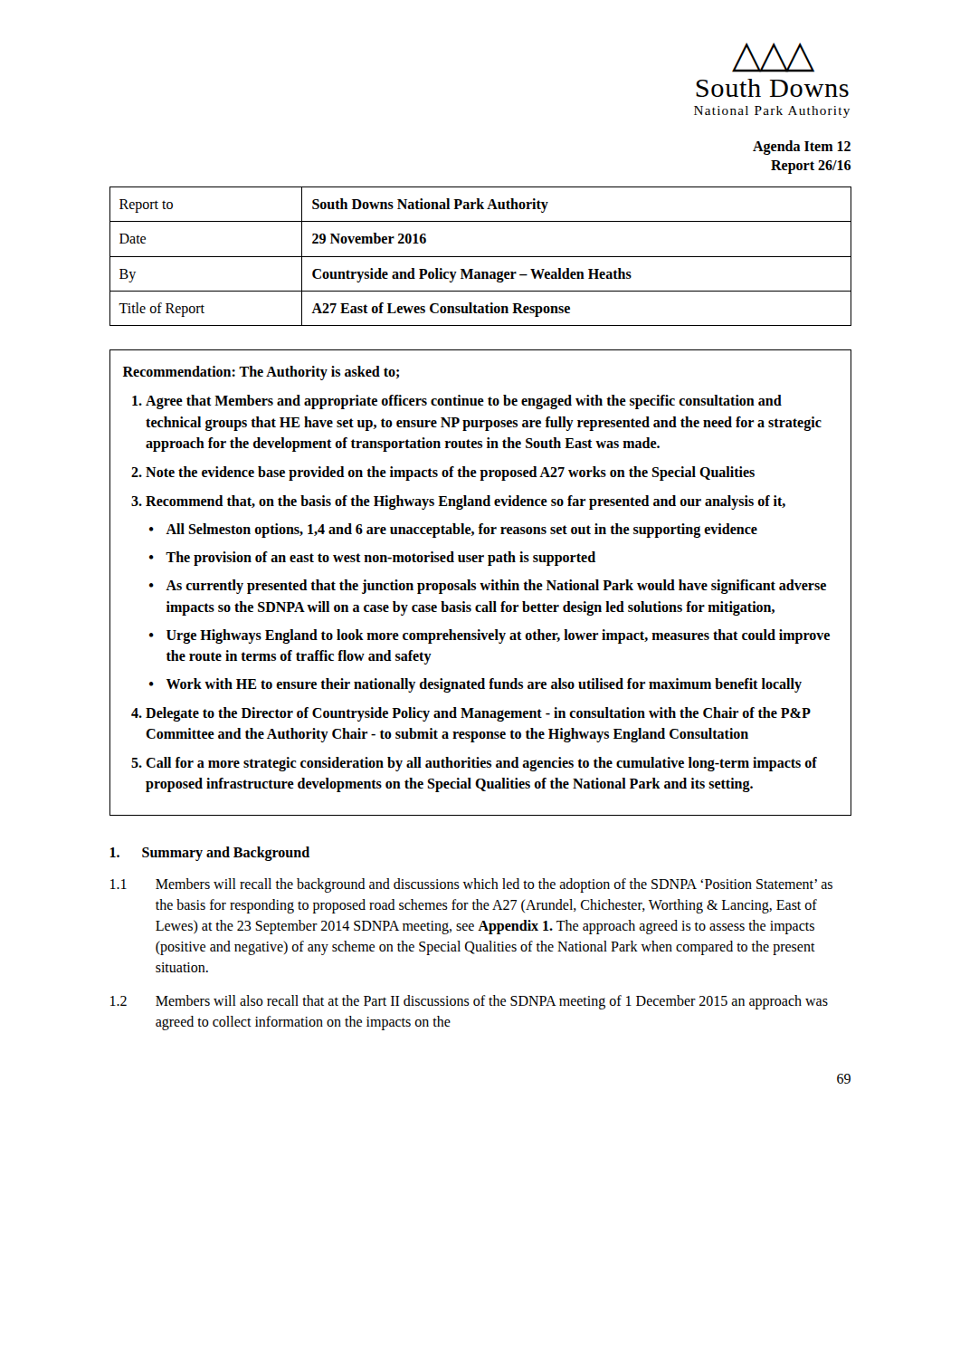△△△
South Downs
National Park Authority
Agenda Item 12
Report 26/16
| Report to | South Downs National Park Authority |
| Date | 29 November 2016 |
| By | Countryside and Policy Manager – Wealden Heaths |
| Title of Report | A27 East of Lewes Consultation Response |
Recommendation: The Authority is asked to;
Agree that Members and appropriate officers continue to be engaged with the specific consultation and technical groups that HE have set up, to ensure NP purposes are fully represented and the need for a strategic approach for the development of transportation routes in the South East was made.
Note the evidence base provided on the impacts of the proposed A27 works on the Special Qualities
Recommend that, on the basis of the Highways England evidence so far presented and our analysis of it,
All Selmeston options, 1,4 and 6 are unacceptable, for reasons set out in the supporting evidence
The provision of an east to west non-motorised user path is supported
As currently presented that the junction proposals within the National Park would have significant adverse impacts so the SDNPA will on a case by case basis call for better design led solutions for mitigation,
Urge Highways England to look more comprehensively at other, lower impact, measures that could improve the route in terms of traffic flow and safety
Work with HE to ensure their nationally designated funds are also utilised for maximum benefit locally
Delegate to the Director of Countryside Policy and Management - in consultation with the Chair of the P&P Committee and the Authority Chair - to submit a response to the Highways England Consultation
Call for a more strategic consideration by all authorities and agencies to the cumulative long-term impacts of proposed infrastructure developments on the Special Qualities of the National Park and its setting.
1. Summary and Background
1.1
Members will recall the background and discussions which led to the adoption of the SDNPA ‘Position Statement’ as the basis for responding to proposed road schemes for the A27 (Arundel, Chichester, Worthing & Lancing, East of Lewes) at the 23 September 2014 SDNPA meeting, see Appendix 1. The approach agreed is to assess the impacts (positive and negative) of any scheme on the Special Qualities of the National Park when compared to the present situation.
1.2
Members will also recall that at the Part II discussions of the SDNPA meeting of 1 December 2015 an approach was agreed to collect information on the impacts on the
69